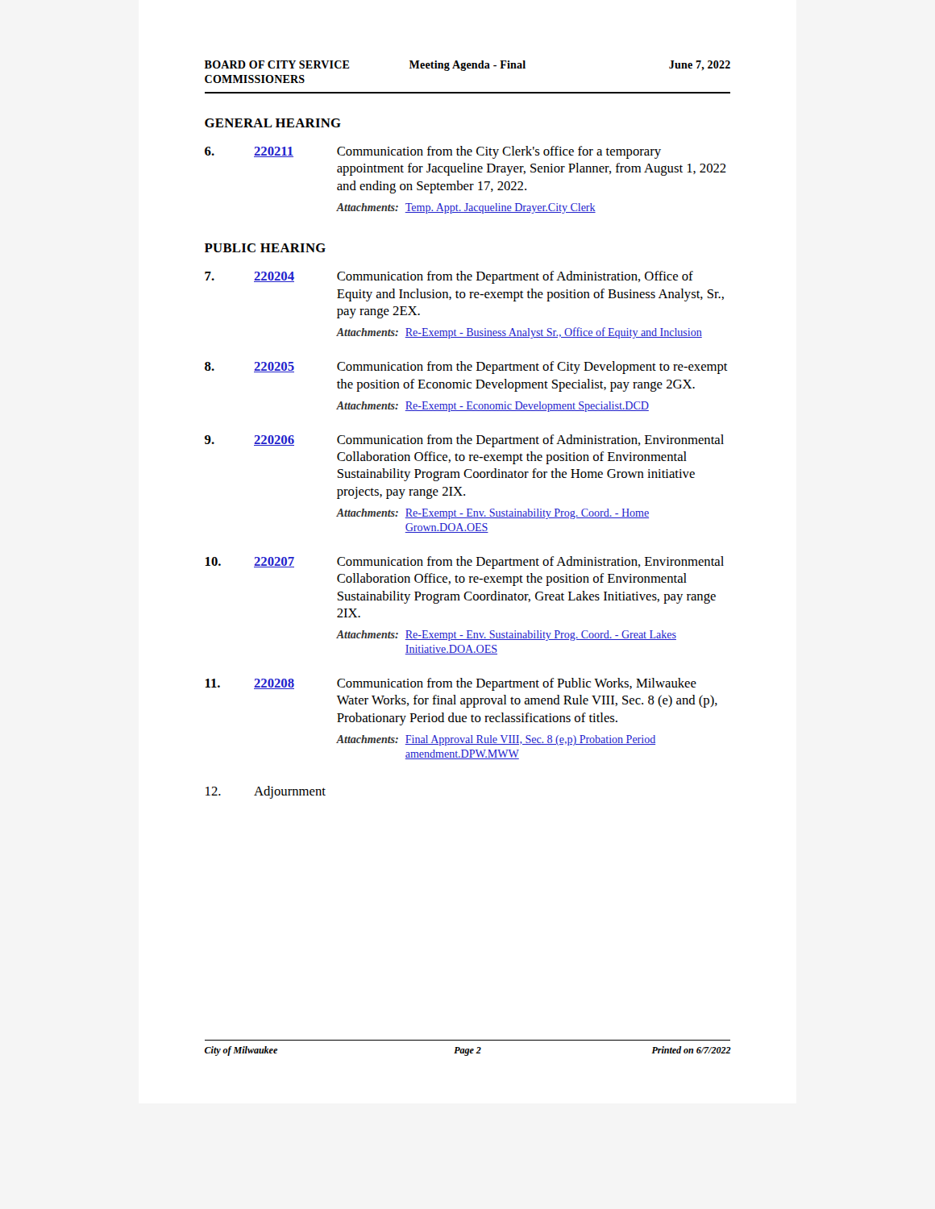BOARD OF CITY SERVICE
COMMISSIONERS
Meeting Agenda - Final
June 7, 2022
GENERAL HEARING
6.
220211
Communication from the City Clerk's office for a temporary appointment for Jacqueline Drayer, Senior Planner, from August 1, 2022 and ending on September 17, 2022.
Attachments: Temp. Appt. Jacqueline Drayer.City Clerk
PUBLIC HEARING
7.
220204
Communication from the Department of Administration, Office of Equity and Inclusion, to re-exempt the position of Business Analyst, Sr., pay range 2EX.
Attachments: Re-Exempt - Business Analyst Sr., Office of Equity and Inclusion
8.
220205
Communication from the Department of City Development to re-exempt the position of Economic Development Specialist, pay range 2GX.
Attachments: Re-Exempt - Economic Development Specialist.DCD
9.
220206
Communication from the Department of Administration, Environmental Collaboration Office, to re-exempt the position of Environmental Sustainability Program Coordinator for the Home Grown initiative projects, pay range 2IX.
Attachments: Re-Exempt - Env. Sustainability Prog. Coord. - Home Grown.DOA.OES
10.
220207
Communication from the Department of Administration, Environmental Collaboration Office, to re-exempt the position of Environmental Sustainability Program Coordinator, Great Lakes Initiatives, pay range 2IX.
Attachments: Re-Exempt - Env. Sustainability Prog. Coord. - Great Lakes Initiative.DOA.OES
11.
220208
Communication from the Department of Public Works, Milwaukee Water Works, for final approval to amend Rule VIII, Sec. 8 (e) and (p), Probationary Period due to reclassifications of titles.
Attachments: Final Approval Rule VIII, Sec. 8 (e,p) Probation Period amendment.DPW.MWW
12.
Adjournment
City of Milwaukee
Page 2
Printed on 6/7/2022